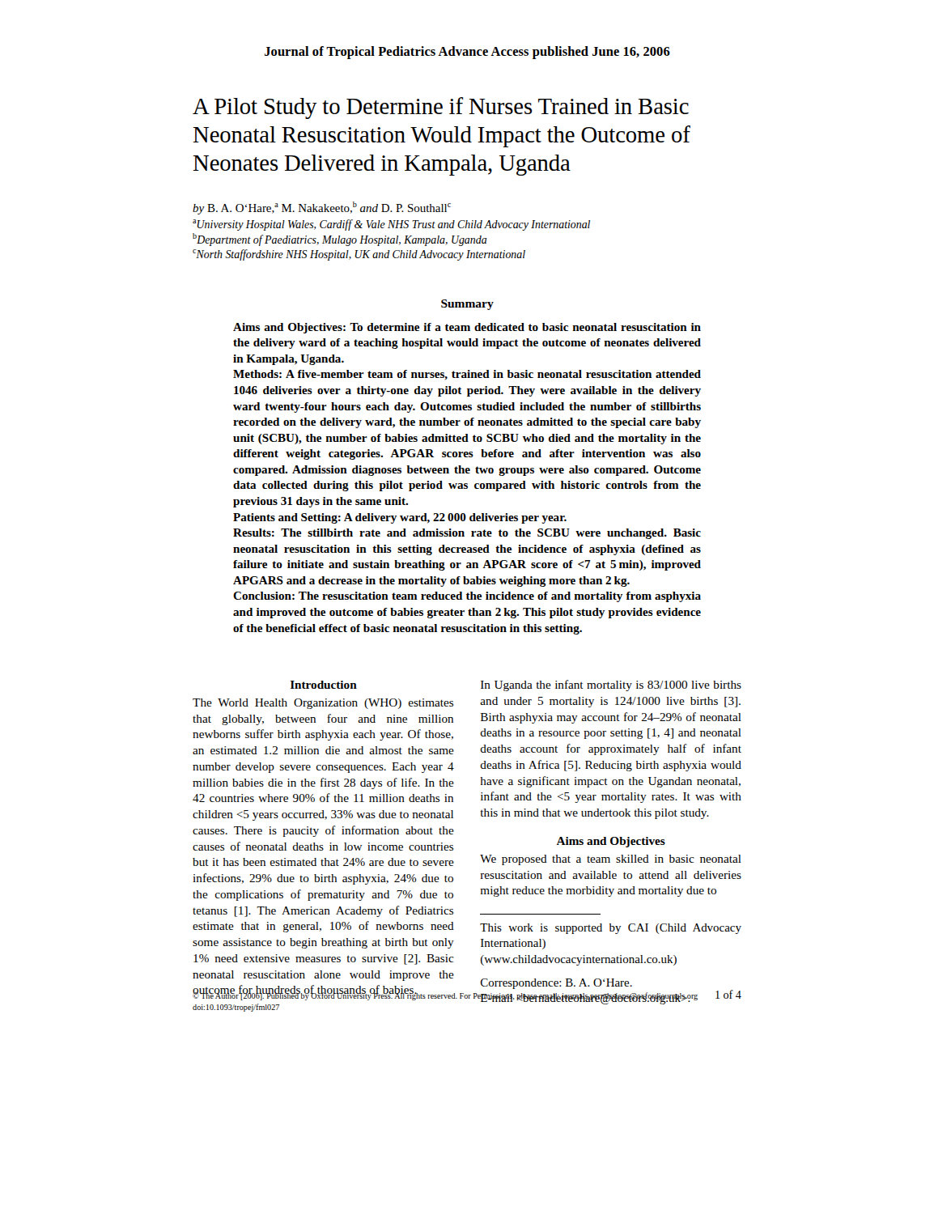Journal of Tropical Pediatrics Advance Access published June 16, 2006
A Pilot Study to Determine if Nurses Trained in Basic Neonatal Resuscitation Would Impact the Outcome of Neonates Delivered in Kampala, Uganda
by B. A. O‘Hare,a M. Nakakeeto,b and D. P. Southallc
aUniversity Hospital Wales, Cardiff & Vale NHS Trust and Child Advocacy International
bDepartment of Paediatrics, Mulago Hospital, Kampala, Uganda
cNorth Staffordshire NHS Hospital, UK and Child Advocacy International
Summary
Aims and Objectives: To determine if a team dedicated to basic neonatal resuscitation in the delivery ward of a teaching hospital would impact the outcome of neonates delivered in Kampala, Uganda.
Methods: A five-member team of nurses, trained in basic neonatal resuscitation attended 1046 deliveries over a thirty-one day pilot period. They were available in the delivery ward twenty-four hours each day. Outcomes studied included the number of stillbirths recorded on the delivery ward, the number of neonates admitted to the special care baby unit (SCBU), the number of babies admitted to SCBU who died and the mortality in the different weight categories. APGAR scores before and after intervention was also compared. Admission diagnoses between the two groups were also compared. Outcome data collected during this pilot period was compared with historic controls from the previous 31 days in the same unit.
Patients and Setting: A delivery ward, 22 000 deliveries per year.
Results: The stillbirth rate and admission rate to the SCBU were unchanged. Basic neonatal resuscitation in this setting decreased the incidence of asphyxia (defined as failure to initiate and sustain breathing or an APGAR score of <7 at 5 min), improved APGARS and a decrease in the mortality of babies weighing more than 2 kg.
Conclusion: The resuscitation team reduced the incidence of and mortality from asphyxia and improved the outcome of babies greater than 2 kg. This pilot study provides evidence of the beneficial effect of basic neonatal resuscitation in this setting.
Introduction
The World Health Organization (WHO) estimates that globally, between four and nine million newborns suffer birth asphyxia each year. Of those, an estimated 1.2 million die and almost the same number develop severe consequences. Each year 4 million babies die in the first 28 days of life. In the 42 countries where 90% of the 11 million deaths in children <5 years occurred, 33% was due to neonatal causes. There is paucity of information about the causes of neonatal deaths in low income countries but it has been estimated that 24% are due to severe infections, 29% due to birth asphyxia, 24% due to the complications of prematurity and 7% due to tetanus [1]. The American Academy of Pediatrics estimate that in general, 10% of newborns need some assistance to begin breathing at birth but only 1% need extensive measures to survive [2]. Basic neonatal resuscitation alone would improve the outcome for hundreds of thousands of babies.
In Uganda the infant mortality is 83/1000 live births and under 5 mortality is 124/1000 live births [3]. Birth asphyxia may account for 24–29% of neonatal deaths in a resource poor setting [1, 4] and neonatal deaths account for approximately half of infant deaths in Africa [5]. Reducing birth asphyxia would have a significant impact on the Ugandan neonatal, infant and the <5 year mortality rates. It was with this in mind that we undertook this pilot study.
Aims and Objectives
We proposed that a team skilled in basic neonatal resuscitation and available to attend all deliveries might reduce the morbidity and mortality due to
This work is supported by CAI (Child Advocacy International) (www.childadvocacyinternational.co.uk)
Correspondence: B. A. O‘Hare.
E-mail <bernadetteohare@doctors.org.uk>.
© The Author [2006]. Published by Oxford University Press. All rights reserved. For Permissions, please email: journals.permissions@oxfordjournals.org
1 of 4
doi:10.1093/tropej/fml027